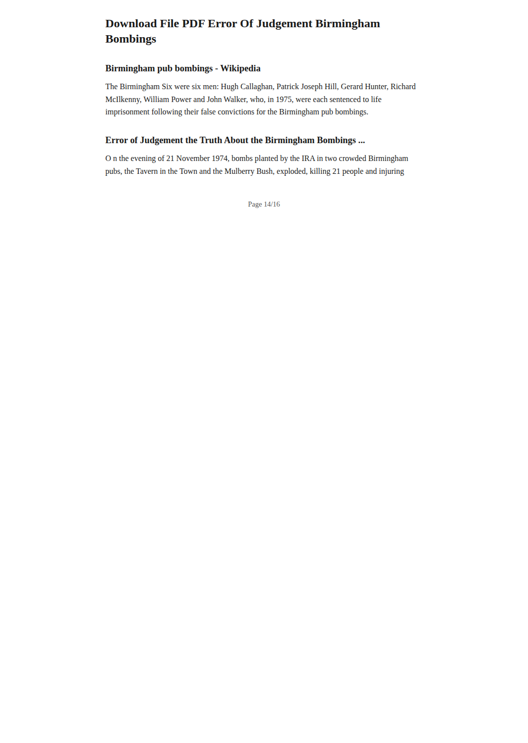Download File PDF Error Of Judgement Birmingham Bombings
Birmingham pub bombings - Wikipedia
The Birmingham Six were six men: Hugh Callaghan, Patrick Joseph Hill, Gerard Hunter, Richard McIlkenny, William Power and John Walker, who, in 1975, were each sentenced to life imprisonment following their false convictions for the Birmingham pub bombings.
Error of Judgement the Truth About the Birmingham Bombings ...
O n the evening of 21 November 1974, bombs planted by the IRA in two crowded Birmingham pubs, the Tavern in the Town and the Mulberry Bush, exploded, killing 21 people and injuring
Page 14/16